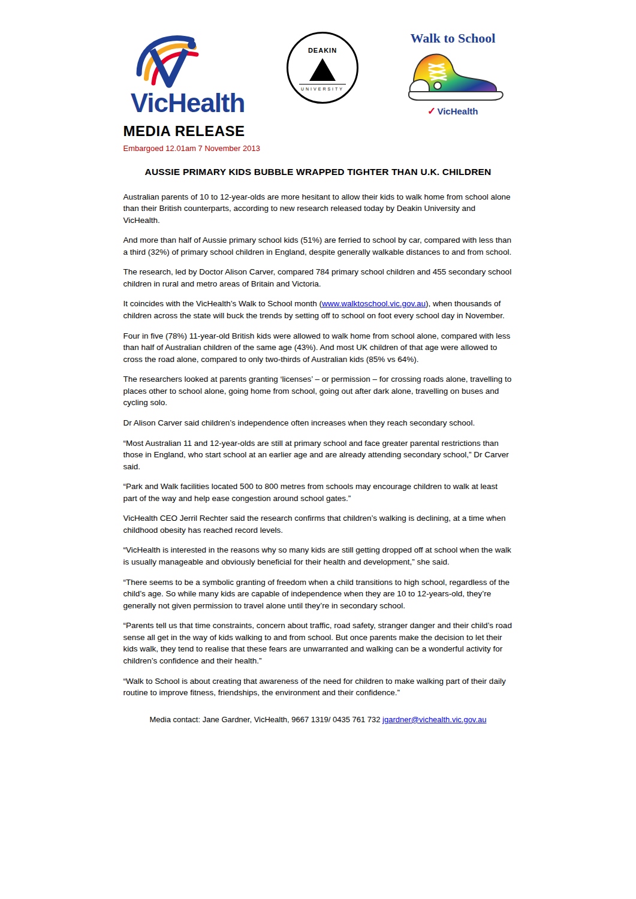Vic Health
DEAKIN
UNIVERSITY
Walk to School
✓VicHealth
MEDIA RELEASE
Embargoed 12.01am 7 November 2013
AUSSIE PRIMARY KIDS BUBBLE WRAPPED TIGHTER THAN U.K. CHILDREN
Australian parents of 10 to 12-year-olds are more hesitant to allow their kids to walk home from school alone than their British counterparts, according to new research released today by Deakin University and VicHealth.
And more than half of Aussie primary school kids (51%) are ferried to school by car, compared with less than a third (32%) of primary school children in England, despite generally walkable distances to and from school.
The research, led by Doctor Alison Carver, compared 784 primary school children and 455 secondary school children in rural and metro areas of Britain and Victoria.
It coincides with the VicHealth’s Walk to School month (www.walktoschool.vic.gov.au), when thousands of children across the state will buck the trends by setting off to school on foot every school day in November.
Four in five (78%) 11-year-old British kids were allowed to walk home from school alone, compared with less than half of Australian children of the same age (43%). And most UK children of that age were allowed to cross the road alone, compared to only two-thirds of Australian kids (85% vs 64%).
The researchers looked at parents granting ‘licenses’ – or permission – for crossing roads alone, travelling to places other to school alone, going home from school, going out after dark alone, travelling on buses and cycling solo.
Dr Alison Carver said children’s independence often increases when they reach secondary school.
“Most Australian 11 and 12-year-olds are still at primary school and face greater parental restrictions than those in England, who start school at an earlier age and are already attending secondary school,” Dr Carver said.
“Park and Walk facilities located 500 to 800 metres from schools may encourage children to walk at least part of the way and help ease congestion around school gates.”
VicHealth CEO Jerril Rechter said the research confirms that children’s walking is declining, at a time when childhood obesity has reached record levels.
“VicHealth is interested in the reasons why so many kids are still getting dropped off at school when the walk is usually manageable and obviously beneficial for their health and development,” she said.
“There seems to be a symbolic granting of freedom when a child transitions to high school, regardless of the child’s age. So while many kids are capable of independence when they are 10 to 12-years-old, they’re generally not given permission to travel alone until they’re in secondary school.
“Parents tell us that time constraints, concern about traffic, road safety, stranger danger and their child’s road sense all get in the way of kids walking to and from school. But once parents make the decision to let their kids walk, they tend to realise that these fears are unwarranted and walking can be a wonderful activity for children’s confidence and their health.”
“Walk to School is about creating that awareness of the need for children to make walking part of their daily routine to improve fitness, friendships, the environment and their confidence.”
Media contact: Jane Gardner, VicHealth, 9667 1319/ 0435 761 732 jgardner@vichealth.vic.gov.au